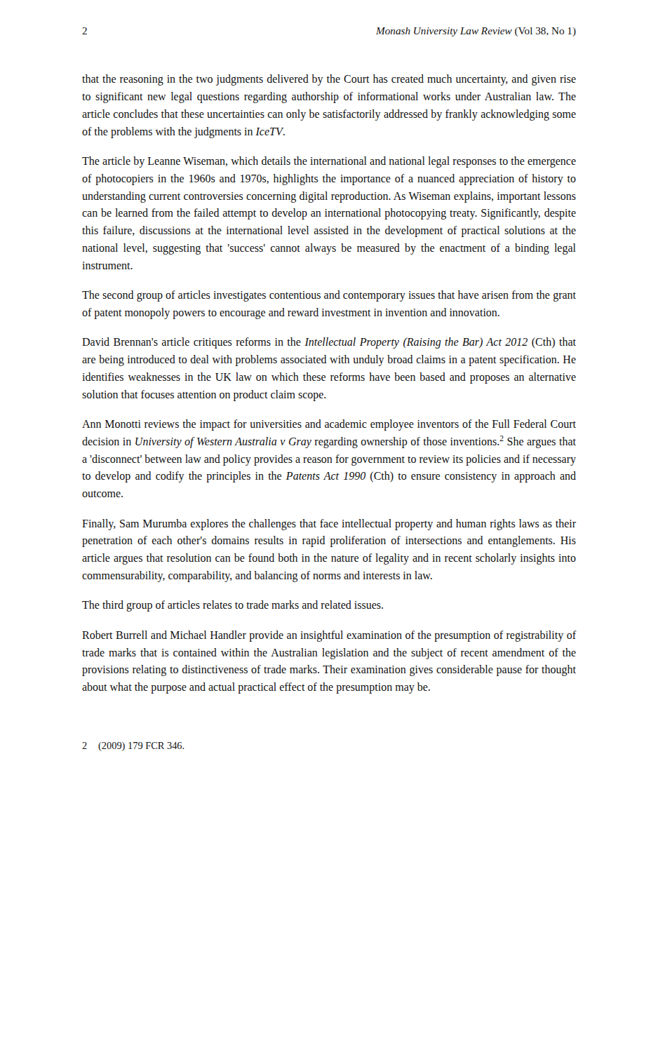2 Monash University Law Review (Vol 38, No 1)
that the reasoning in the two judgments delivered by the Court has created much uncertainty, and given rise to significant new legal questions regarding authorship of informational works under Australian law. The article concludes that these uncertainties can only be satisfactorily addressed by frankly acknowledging some of the problems with the judgments in IceTV.
The article by Leanne Wiseman, which details the international and national legal responses to the emergence of photocopiers in the 1960s and 1970s, highlights the importance of a nuanced appreciation of history to understanding current controversies concerning digital reproduction. As Wiseman explains, important lessons can be learned from the failed attempt to develop an international photocopying treaty. Significantly, despite this failure, discussions at the international level assisted in the development of practical solutions at the national level, suggesting that 'success' cannot always be measured by the enactment of a binding legal instrument.
The second group of articles investigates contentious and contemporary issues that have arisen from the grant of patent monopoly powers to encourage and reward investment in invention and innovation.
David Brennan's article critiques reforms in the Intellectual Property (Raising the Bar) Act 2012 (Cth) that are being introduced to deal with problems associated with unduly broad claims in a patent specification. He identifies weaknesses in the UK law on which these reforms have been based and proposes an alternative solution that focuses attention on product claim scope.
Ann Monotti reviews the impact for universities and academic employee inventors of the Full Federal Court decision in University of Western Australia v Gray regarding ownership of those inventions.2 She argues that a 'disconnect' between law and policy provides a reason for government to review its policies and if necessary to develop and codify the principles in the Patents Act 1990 (Cth) to ensure consistency in approach and outcome.
Finally, Sam Murumba explores the challenges that face intellectual property and human rights laws as their penetration of each other's domains results in rapid proliferation of intersections and entanglements. His article argues that resolution can be found both in the nature of legality and in recent scholarly insights into commensurability, comparability, and balancing of norms and interests in law.
The third group of articles relates to trade marks and related issues.
Robert Burrell and Michael Handler provide an insightful examination of the presumption of registrability of trade marks that is contained within the Australian legislation and the subject of recent amendment of the provisions relating to distinctiveness of trade marks. Their examination gives considerable pause for thought about what the purpose and actual practical effect of the presumption may be.
2(2009) 179 FCR 346.